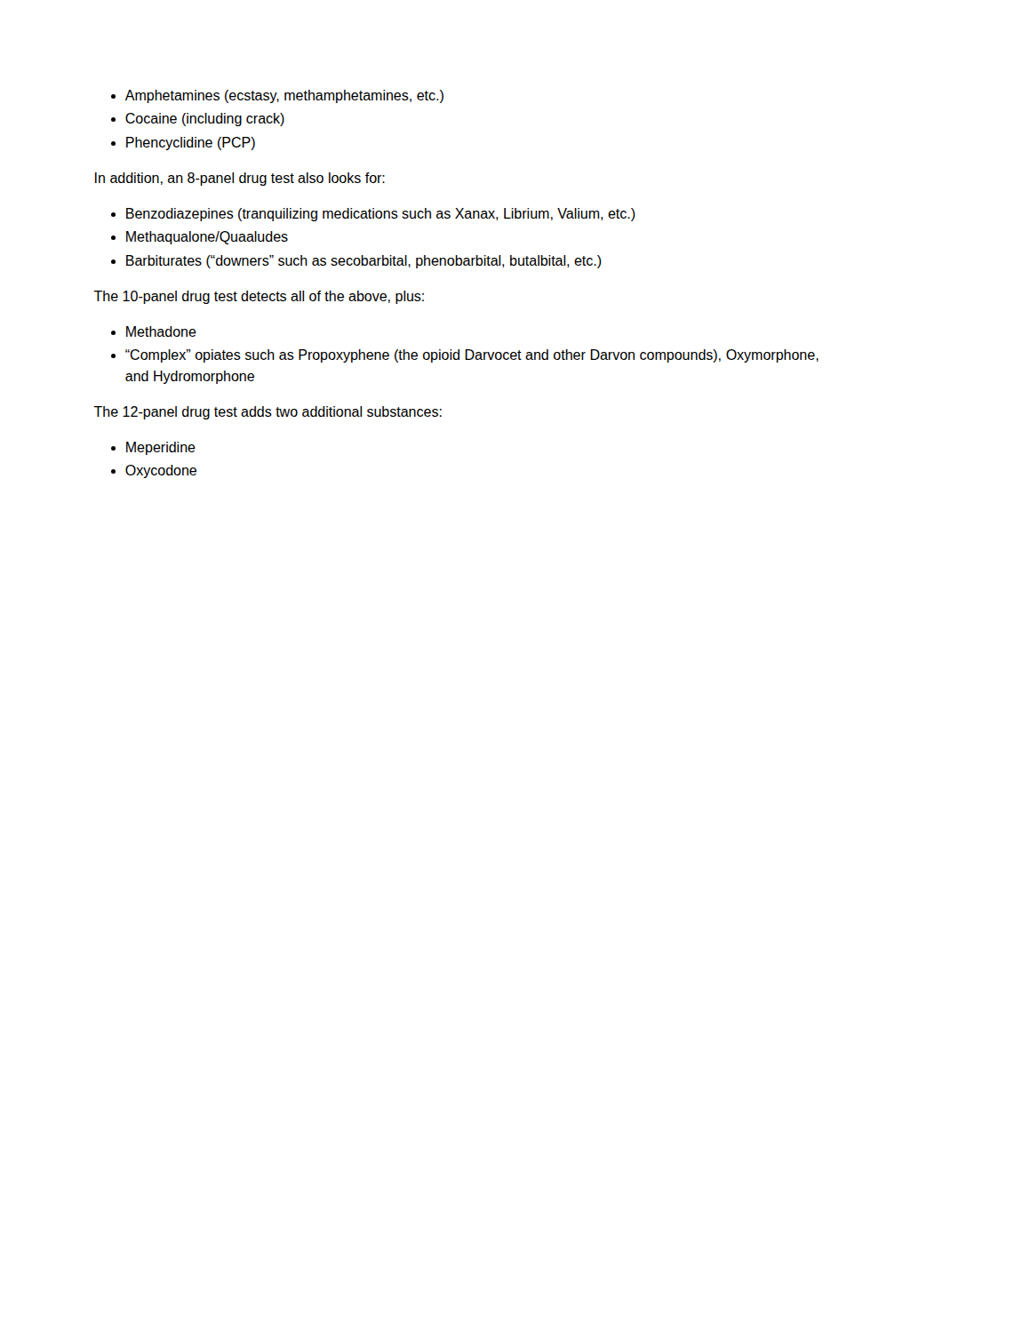Amphetamines (ecstasy, methamphetamines, etc.)
Cocaine (including crack)
Phencyclidine (PCP)
In addition, an 8-panel drug test also looks for:
Benzodiazepines (tranquilizing medications such as Xanax, Librium, Valium, etc.)
Methaqualone/Quaaludes
Barbiturates (“downers” such as secobarbital, phenobarbital, butalbital, etc.)
The 10-panel drug test detects all of the above, plus:
Methadone
“Complex” opiates such as Propoxyphene (the opioid Darvocet and other Darvon compounds), Oxymorphone, and Hydromorphone
The 12-panel drug test adds two additional substances:
Meperidine
Oxycodone